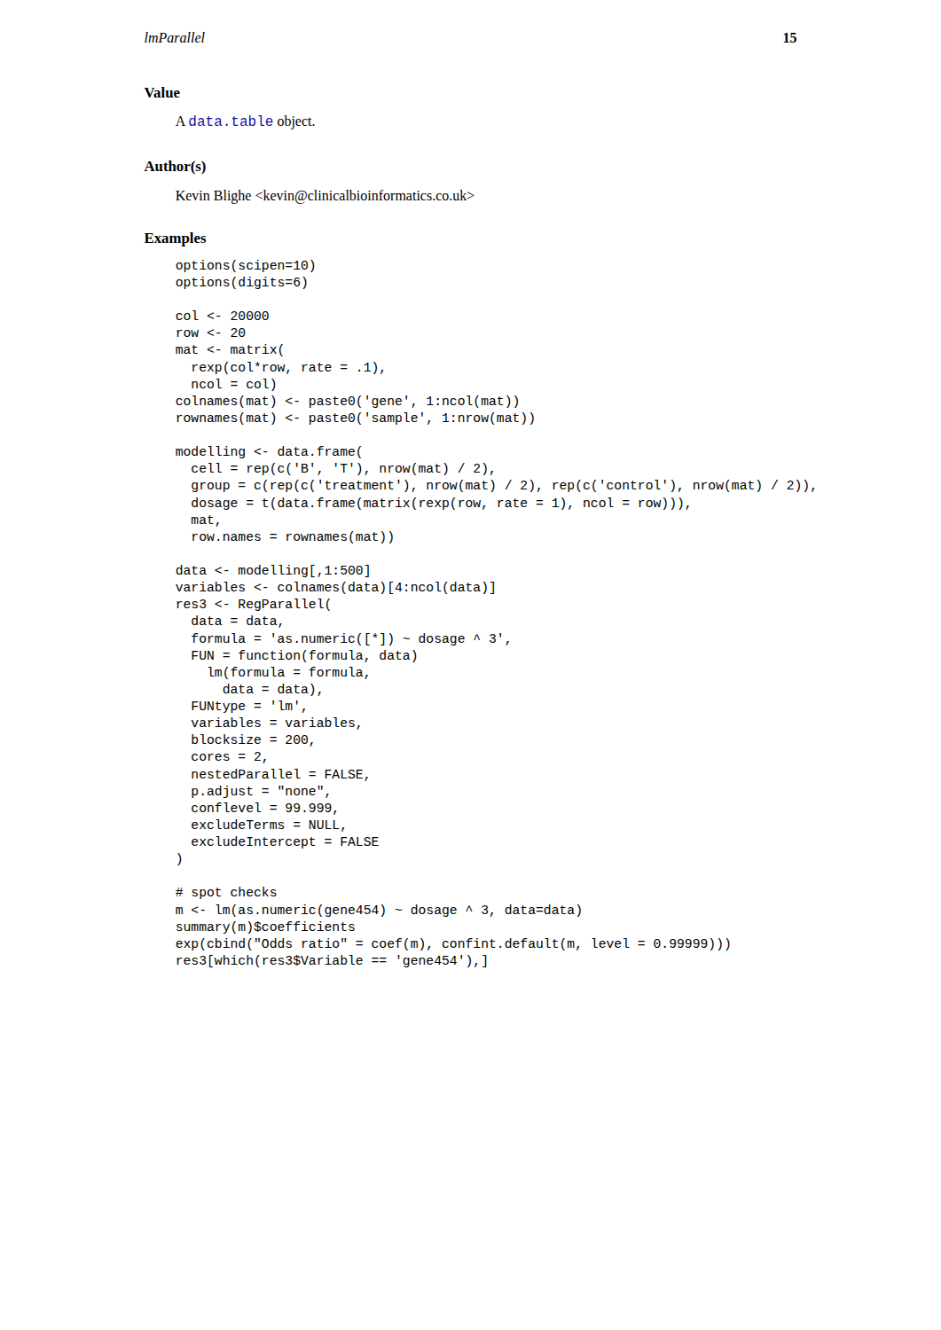lmParallel 15
Value
A data.table object.
Author(s)
Kevin Blighe <kevin@clinicalbioinformatics.co.uk>
Examples
options(scipen=10)
options(digits=6)

col <- 20000
row <- 20
mat <- matrix(
  rexp(col*row, rate = .1),
  ncol = col)
colnames(mat) <- paste0('gene', 1:ncol(mat))
rownames(mat) <- paste0('sample', 1:nrow(mat))

modelling <- data.frame(
  cell = rep(c('B', 'T'), nrow(mat) / 2),
  group = c(rep(c('treatment'), nrow(mat) / 2), rep(c('control'), nrow(mat) / 2)),
  dosage = t(data.frame(matrix(rexp(row, rate = 1), ncol = row))),
  mat,
  row.names = rownames(mat))

data <- modelling[,1:500]
variables <- colnames(data)[4:ncol(data)]
res3 <- RegParallel(
  data = data,
  formula = 'as.numeric([*]) ~ dosage ^ 3',
  FUN = function(formula, data)
    lm(formula = formula,
      data = data),
  FUNtype = 'lm',
  variables = variables,
  blocksize = 200,
  cores = 2,
  nestedParallel = FALSE,
  p.adjust = "none",
  conflevel = 99.999,
  excludeTerms = NULL,
  excludeIntercept = FALSE
)

# spot checks
m <- lm(as.numeric(gene454) ~ dosage ^ 3, data=data)
summary(m)$coefficients
exp(cbind("Odds ratio" = coef(m), confint.default(m, level = 0.99999)))
res3[which(res3$Variable == 'gene454'),]